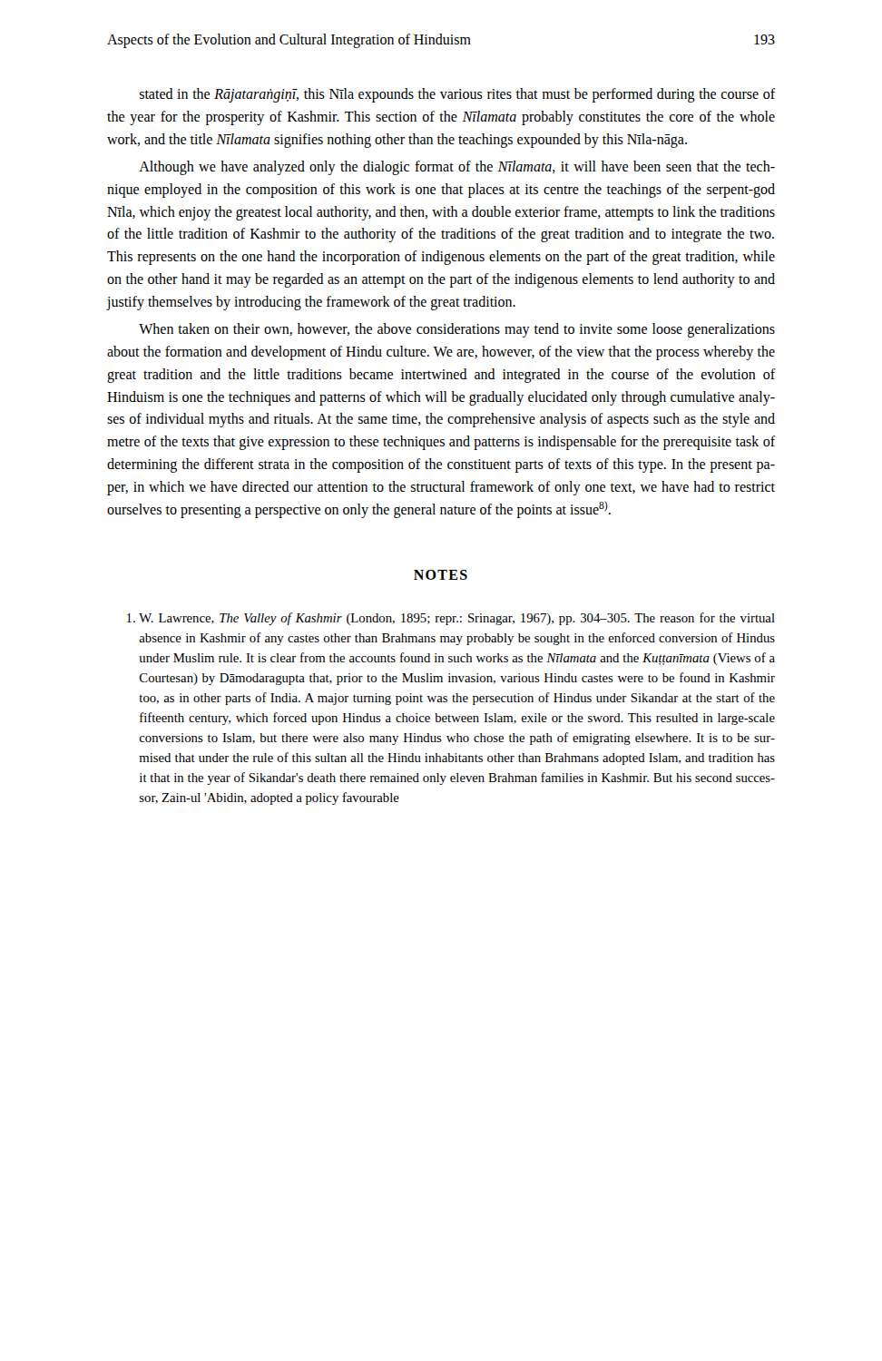Aspects of the Evolution and Cultural Integration of Hinduism 193
stated in the Rājataraṅgiṇī, this Nīla expounds the various rites that must be performed during the course of the year for the prosperity of Kashmir. This section of the Nīlamata probably constitutes the core of the whole work, and the title Nīlamata signifies nothing other than the teachings expounded by this Nīla-nāga.
Although we have analyzed only the dialogic format of the Nīlamata, it will have been seen that the technique employed in the composition of this work is one that places at its centre the teachings of the serpent-god Nīla, which enjoy the greatest local authority, and then, with a double exterior frame, attempts to link the traditions of the little tradition of Kashmir to the authority of the traditions of the great tradition and to integrate the two. This represents on the one hand the incorporation of indigenous elements on the part of the great tradition, while on the other hand it may be regarded as an attempt on the part of the indigenous elements to lend authority to and justify themselves by introducing the framework of the great tradition.
When taken on their own, however, the above considerations may tend to invite some loose generalizations about the formation and development of Hindu culture. We are, however, of the view that the process whereby the great tradition and the little traditions became intertwined and integrated in the course of the evolution of Hinduism is one the techniques and patterns of which will be gradually elucidated only through cumulative analyses of individual myths and rituals. At the same time, the comprehensive analysis of aspects such as the style and metre of the texts that give expression to these techniques and patterns is indispensable for the prerequisite task of determining the different strata in the composition of the constituent parts of texts of this type. In the present paper, in which we have directed our attention to the structural framework of only one text, we have had to restrict ourselves to presenting a perspective on only the general nature of the points at issue8).
NOTES
W. Lawrence, The Valley of Kashmir (London, 1895; repr.: Srinagar, 1967), pp. 304–305. The reason for the virtual absence in Kashmir of any castes other than Brahmans may probably be sought in the enforced conversion of Hindus under Muslim rule. It is clear from the accounts found in such works as the Nīlamata and the Kuṭṭanīmata (Views of a Courtesan) by Dāmodaragupta that, prior to the Muslim invasion, various Hindu castes were to be found in Kashmir too, as in other parts of India. A major turning point was the persecution of Hindus under Sikandar at the start of the fifteenth century, which forced upon Hindus a choice between Islam, exile or the sword. This resulted in large-scale conversions to Islam, but there were also many Hindus who chose the path of emigrating elsewhere. It is to be surmised that under the rule of this sultan all the Hindu inhabitants other than Brahmans adopted Islam, and tradition has it that in the year of Sikandar's death there remained only eleven Brahman families in Kashmir. But his second successor, Zain-ul 'Abidin, adopted a policy favourable